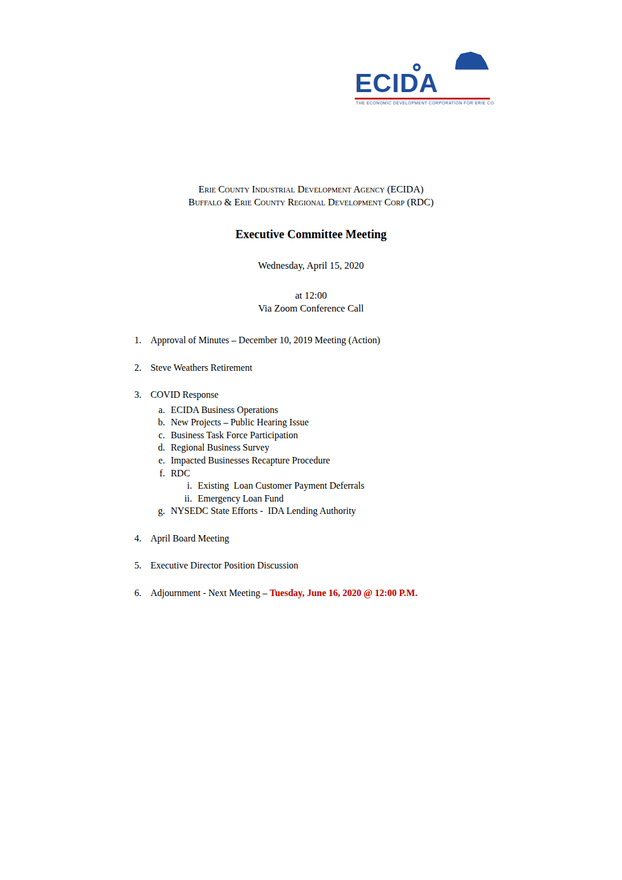ECIDA THE ECONOMIC DEVELOPMENT CORPORATION FOR ERIE COUNTY
Erie County Industrial Development Agency (ECIDA) Buffalo & Erie County Regional Development Corp (RDC)
Executive Committee Meeting
Wednesday, April 15, 2020
at 12:00
Via Zoom Conference Call
Approval of Minutes – December 10, 2019 Meeting (Action)
Steve Weathers Retirement
COVID Response
ECIDA Business Operations
New Projects – Public Hearing Issue
Business Task Force Participation
Regional Business Survey
Impacted Businesses Recapture Procedure
RDC
Existing Loan Customer Payment Deferrals
Emergency Loan Fund
NYSEDC State Efforts - IDA Lending Authority
April Board Meeting
Executive Director Position Discussion
Adjournment - Next Meeting – Tuesday, June 16, 2020 @ 12:00 P.M.